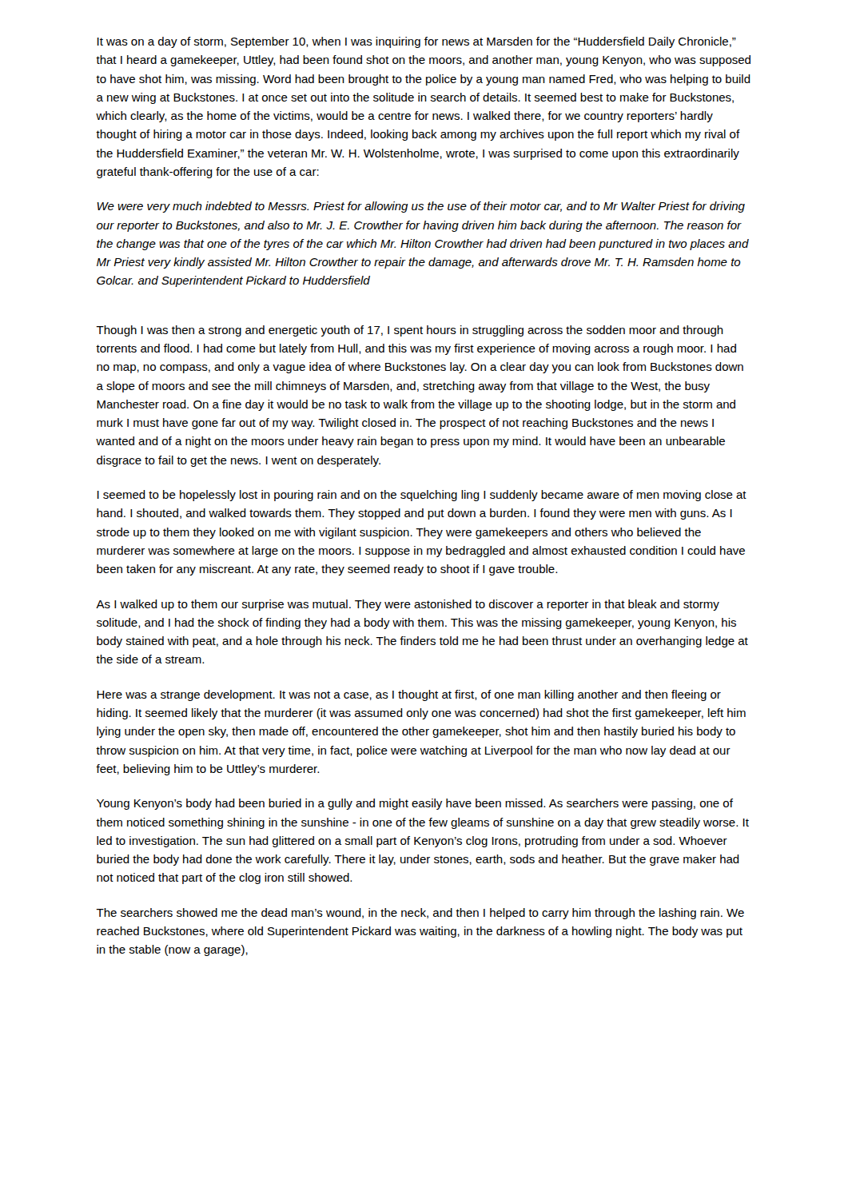It was on a day of storm, September 10, when I was inquiring for news at Marsden for the “Huddersfield Daily Chronicle,” that I heard a gamekeeper, Uttley, had been found shot on the moors, and another man, young Kenyon, who was supposed to have shot him, was missing. Word had been brought to the police by a young man named Fred, who was helping to build a new wing at Buckstones. I at once set out into the solitude in search of details. It seemed best to make for Buckstones, which clearly, as the home of the victims, would be a centre for news. I walked there, for we country reporters’ hardly thought of hiring a motor car in those days. Indeed, looking back among my archives upon the full report which my rival of the Huddersfield Examiner,” the veteran Mr. W. H. Wolstenholme, wrote, I was surprised to come upon this extraordinarily grateful thank-offering for the use of a car:
We were very much indebted to Messrs. Priest for allowing us the use of their motor car, and to Mr Walter Priest for driving our reporter to Buckstones, and also to Mr. J. E. Crowther for having driven him back during the afternoon. The reason for the change was that one of the tyres of the car which Mr. Hilton Crowther had driven had been punctured in two places and Mr Priest very kindly assisted Mr. Hilton Crowther to repair the damage, and afterwards drove Mr. T. H. Ramsden home to Golcar. and Superintendent Pickard to Huddersfield
Though I was then a strong and energetic youth of 17, I spent hours in struggling across the sodden moor and through torrents and flood. I had come but lately from Hull, and this was my first experience of moving across a rough moor. I had no map, no compass, and only a vague idea of where Buckstones lay. On a clear day you can look from Buckstones down a slope of moors and see the mill chimneys of Marsden, and, stretching away from that village to the West, the busy Manchester road. On a fine day it would be no task to walk from the village up to the shooting lodge, but in the storm and murk I must have gone far out of my way. Twilight closed in. The prospect of not reaching Buckstones and the news I wanted and of a night on the moors under heavy rain began to press upon my mind. It would have been an unbearable disgrace to fail to get the news. I went on desperately.
I seemed to be hopelessly lost in pouring rain and on the squelching ling I suddenly became aware of men moving close at hand. I shouted, and walked towards them. They stopped and put down a burden. I found they were men with guns. As I strode up to them they looked on me with vigilant suspicion. They were gamekeepers and others who believed the murderer was somewhere at large on the moors. I suppose in my bedraggled and almost exhausted condition I could have been taken for any miscreant. At any rate, they seemed ready to shoot if I gave trouble.
As I walked up to them our surprise was mutual. They were astonished to discover a reporter in that bleak and stormy solitude, and I had the shock of finding they had a body with them. This was the missing gamekeeper, young Kenyon, his body stained with peat, and a hole through his neck. The finders told me he had been thrust under an overhanging ledge at the side of a stream.
Here was a strange development. It was not a case, as I thought at first, of one man killing another and then fleeing or hiding. It seemed likely that the murderer (it was assumed only one was concerned) had shot the first gamekeeper, left him lying under the open sky, then made off, encountered the other gamekeeper, shot him and then hastily buried his body to throw suspicion on him. At that very time, in fact, police were watching at Liverpool for the man who now lay dead at our feet, believing him to be Uttley’s murderer.
Young Kenyon’s body had been buried in a gully and might easily have been missed. As searchers were passing, one of them noticed something shining in the sunshine - in one of the few gleams of sunshine on a day that grew steadily worse. It led to investigation. The sun had glittered on a small part of Kenyon’s clog Irons, protruding from under a sod. Whoever buried the body had done the work carefully. There it lay, under stones, earth, sods and heather. But the grave maker had not noticed that part of the clog iron still showed.
The searchers showed me the dead man’s wound, in the neck, and then I helped to carry him through the lashing rain. We reached Buckstones, where old Superintendent Pickard was waiting, in the darkness of a howling night. The body was put in the stable (now a garage),